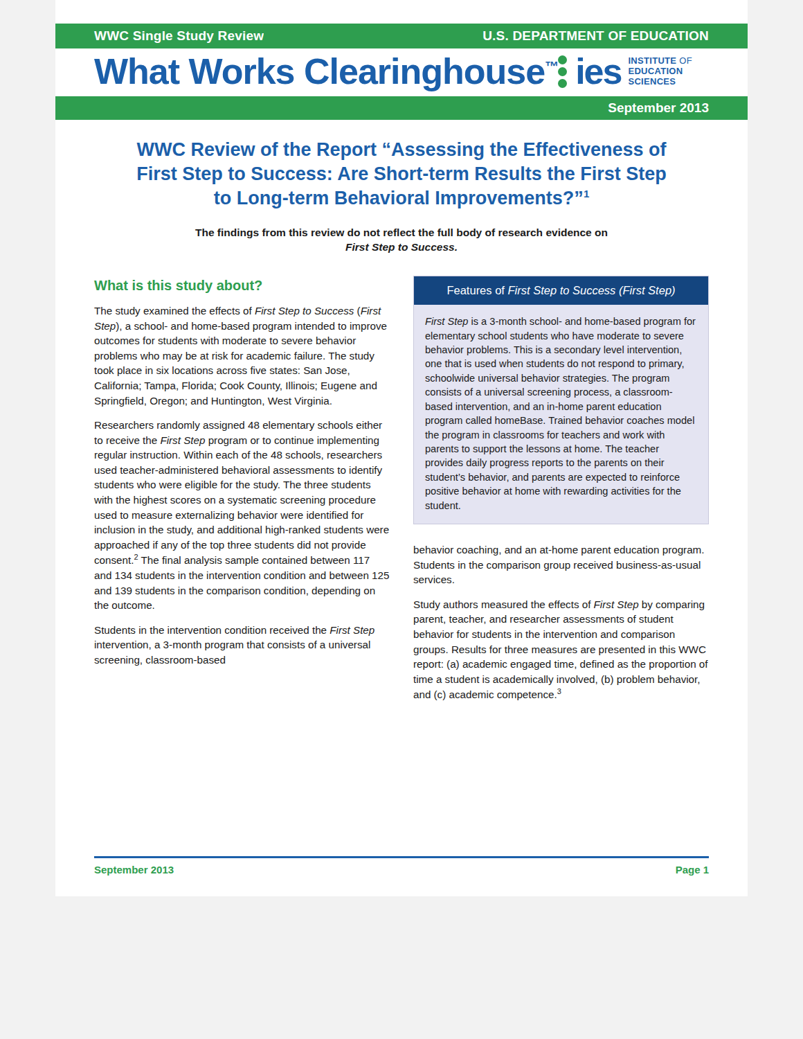WWC Single Study Review
U.S. DEPARTMENT OF EDUCATION
What Works Clearinghouse™
ies
INSTITUTE OF
EDUCATION SCIENCES
September 2013
WWC Review of the Report “Assessing the Effectiveness of
First Step to Success: Are Short-term Results the First Step
to Long-term Behavioral Improvements?”1
The findings from this review do not reflect the full body of research evidence on
First Step to Success.
What is this study about?
The study examined the effects of First Step to Success (First Step), a school- and home-based program intended to improve outcomes for students with moderate to severe behavior problems who may be at risk for academic failure. The study took place in six locations across five states: San Jose, California; Tampa, Florida; Cook County, Illinois; Eugene and Springfield, Oregon; and Huntington, West Virginia.
Researchers randomly assigned 48 elementary schools either to receive the First Step program or to continue implementing regular instruction. Within each of the 48 schools, researchers used teacher-administered behavioral assessments to identify students who were eligible for the study. The three students with the highest scores on a systematic screening procedure used to measure externalizing behavior were identified for inclusion in the study, and additional high-ranked students were approached if any of the top three students did not provide consent.2 The final analysis sample contained between 117 and 134 students in the intervention condition and between 125 and 139 students in the comparison condition, depending on the outcome.
Students in the intervention condition received the First Step intervention, a 3-month program that consists of a universal screening, classroom-based
Features of First Step to Success (First Step)
First Step is a 3-month school- and home-based program for elementary school students who have moderate to severe behavior problems. This is a secondary level intervention, one that is used when students do not respond to primary, schoolwide universal behavior strategies. The program consists of a universal screening process, a classroom-based intervention, and an in-home parent education program called homeBase. Trained behavior coaches model the program in classrooms for teachers and work with parents to support the lessons at home. The teacher provides daily progress reports to the parents on their student’s behavior, and parents are expected to reinforce positive behavior at home with rewarding activities for the student.
behavior coaching, and an at-home parent education program. Students in the comparison group received business-as-usual services.
Study authors measured the effects of First Step by comparing parent, teacher, and researcher assessments of student behavior for students in the intervention and comparison groups. Results for three measures are presented in this WWC report: (a) academic engaged time, defined as the proportion of time a student is academically involved, (b) problem behavior, and (c) academic competence.3
September 2013
Page 1